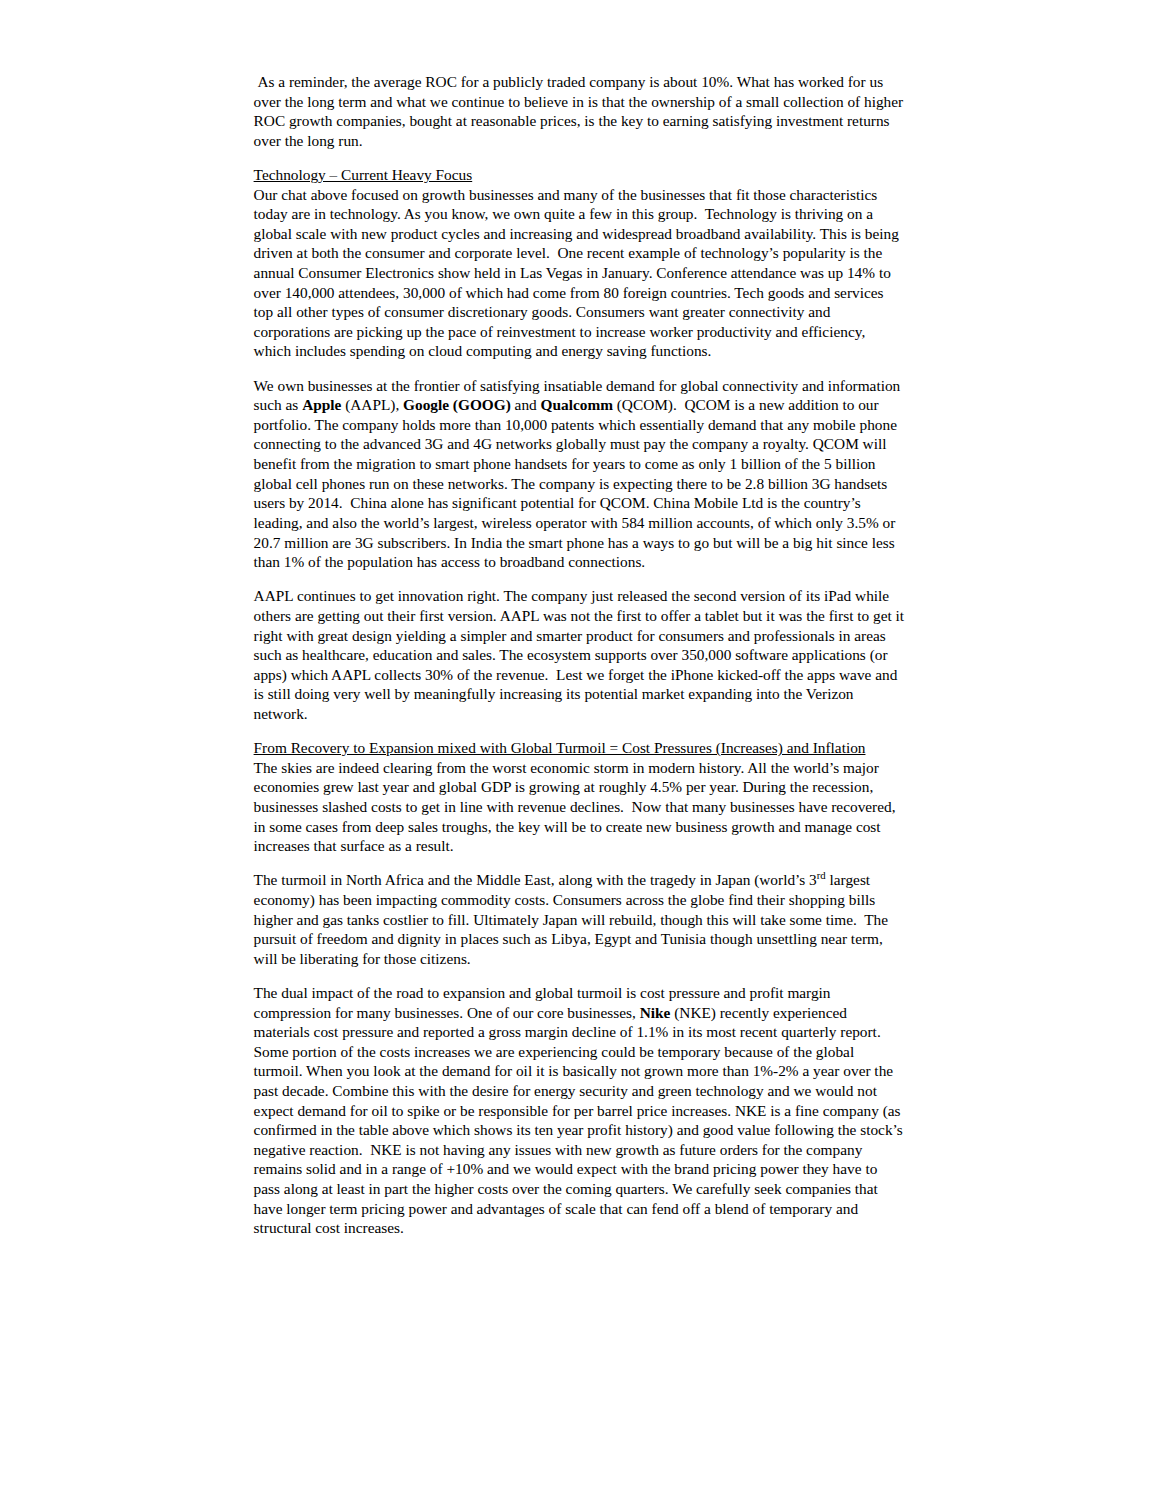As a reminder, the average ROC for a publicly traded company is about 10%. What has worked for us over the long term and what we continue to believe in is that the ownership of a small collection of higher ROC growth companies, bought at reasonable prices, is the key to earning satisfying investment returns over the long run.
Technology – Current Heavy Focus
Our chat above focused on growth businesses and many of the businesses that fit those characteristics today are in technology. As you know, we own quite a few in this group. Technology is thriving on a global scale with new product cycles and increasing and widespread broadband availability. This is being driven at both the consumer and corporate level. One recent example of technology’s popularity is the annual Consumer Electronics show held in Las Vegas in January. Conference attendance was up 14% to over 140,000 attendees, 30,000 of which had come from 80 foreign countries. Tech goods and services top all other types of consumer discretionary goods. Consumers want greater connectivity and corporations are picking up the pace of reinvestment to increase worker productivity and efficiency, which includes spending on cloud computing and energy saving functions.
We own businesses at the frontier of satisfying insatiable demand for global connectivity and information such as Apple (AAPL), Google (GOOG) and Qualcomm (QCOM). QCOM is a new addition to our portfolio. The company holds more than 10,000 patents which essentially demand that any mobile phone connecting to the advanced 3G and 4G networks globally must pay the company a royalty. QCOM will benefit from the migration to smart phone handsets for years to come as only 1 billion of the 5 billion global cell phones run on these networks. The company is expecting there to be 2.8 billion 3G handsets users by 2014. China alone has significant potential for QCOM. China Mobile Ltd is the country’s leading, and also the world’s largest, wireless operator with 584 million accounts, of which only 3.5% or 20.7 million are 3G subscribers. In India the smart phone has a ways to go but will be a big hit since less than 1% of the population has access to broadband connections.
AAPL continues to get innovation right. The company just released the second version of its iPad while others are getting out their first version. AAPL was not the first to offer a tablet but it was the first to get it right with great design yielding a simpler and smarter product for consumers and professionals in areas such as healthcare, education and sales. The ecosystem supports over 350,000 software applications (or apps) which AAPL collects 30% of the revenue. Lest we forget the iPhone kicked-off the apps wave and is still doing very well by meaningfully increasing its potential market expanding into the Verizon network.
From Recovery to Expansion mixed with Global Turmoil = Cost Pressures (Increases) and Inflation
The skies are indeed clearing from the worst economic storm in modern history. All the world’s major economies grew last year and global GDP is growing at roughly 4.5% per year. During the recession, businesses slashed costs to get in line with revenue declines. Now that many businesses have recovered, in some cases from deep sales troughs, the key will be to create new business growth and manage cost increases that surface as a result.
The turmoil in North Africa and the Middle East, along with the tragedy in Japan (world’s 3rd largest economy) has been impacting commodity costs. Consumers across the globe find their shopping bills higher and gas tanks costlier to fill. Ultimately Japan will rebuild, though this will take some time. The pursuit of freedom and dignity in places such as Libya, Egypt and Tunisia though unsettling near term, will be liberating for those citizens.
The dual impact of the road to expansion and global turmoil is cost pressure and profit margin compression for many businesses. One of our core businesses, Nike (NKE) recently experienced materials cost pressure and reported a gross margin decline of 1.1% in its most recent quarterly report. Some portion of the costs increases we are experiencing could be temporary because of the global turmoil. When you look at the demand for oil it is basically not grown more than 1%-2% a year over the past decade. Combine this with the desire for energy security and green technology and we would not expect demand for oil to spike or be responsible for per barrel price increases. NKE is a fine company (as confirmed in the table above which shows its ten year profit history) and good value following the stock’s negative reaction. NKE is not having any issues with new growth as future orders for the company remains solid and in a range of +10% and we would expect with the brand pricing power they have to pass along at least in part the higher costs over the coming quarters. We carefully seek companies that have longer term pricing power and advantages of scale that can fend off a blend of temporary and structural cost increases.